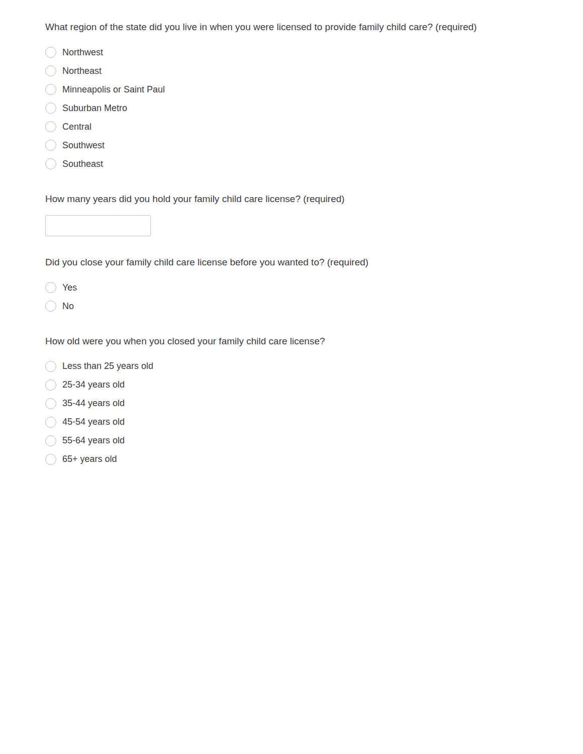What region of the state did you live in when you were licensed to provide family child care? (required)
Northwest
Northeast
Minneapolis or Saint Paul
Suburban Metro
Central
Southwest
Southeast
How many years did you hold your family child care license? (required)
Did you close your family child care license before you wanted to? (required)
Yes
No
How old were you when you closed your family child care license?
Less than 25 years old
25-34 years old
35-44 years old
45-54 years old
55-64 years old
65+ years old